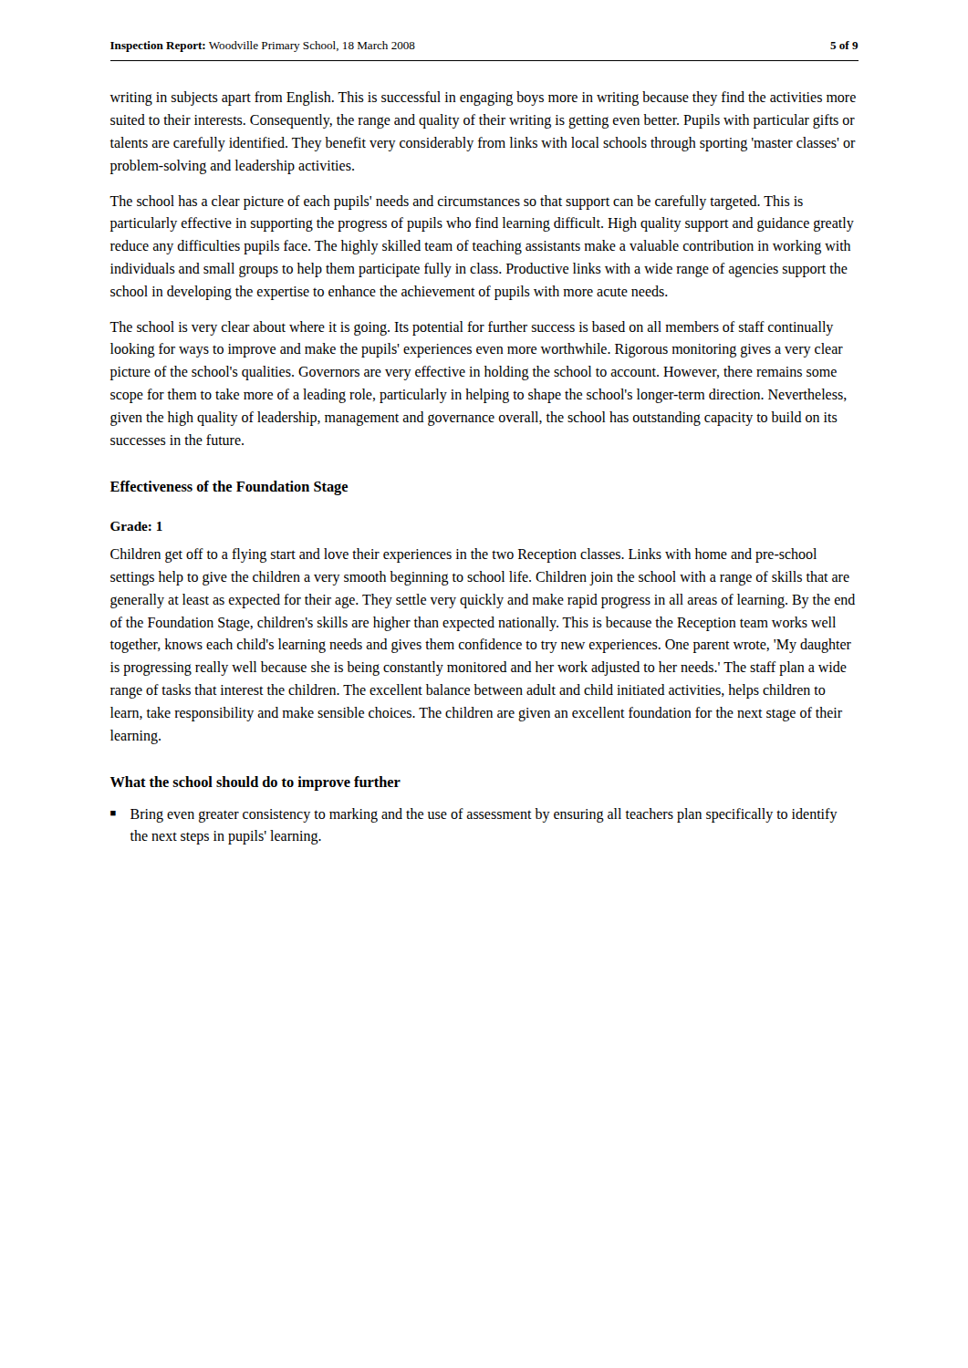Inspection Report: Woodville Primary School, 18 March 2008
5 of 9
writing in subjects apart from English. This is successful in engaging boys more in writing because they find the activities more suited to their interests. Consequently, the range and quality of their writing is getting even better. Pupils with particular gifts or talents are carefully identified. They benefit very considerably from links with local schools through sporting 'master classes' or problem-solving and leadership activities.
The school has a clear picture of each pupils' needs and circumstances so that support can be carefully targeted. This is particularly effective in supporting the progress of pupils who find learning difficult. High quality support and guidance greatly reduce any difficulties pupils face. The highly skilled team of teaching assistants make a valuable contribution in working with individuals and small groups to help them participate fully in class. Productive links with a wide range of agencies support the school in developing the expertise to enhance the achievement of pupils with more acute needs.
The school is very clear about where it is going. Its potential for further success is based on all members of staff continually looking for ways to improve and make the pupils' experiences even more worthwhile. Rigorous monitoring gives a very clear picture of the school's qualities. Governors are very effective in holding the school to account. However, there remains some scope for them to take more of a leading role, particularly in helping to shape the school's longer-term direction. Nevertheless, given the high quality of leadership, management and governance overall, the school has outstanding capacity to build on its successes in the future.
Effectiveness of the Foundation Stage
Grade: 1
Children get off to a flying start and love their experiences in the two Reception classes. Links with home and pre-school settings help to give the children a very smooth beginning to school life. Children join the school with a range of skills that are generally at least as expected for their age. They settle very quickly and make rapid progress in all areas of learning. By the end of the Foundation Stage, children's skills are higher than expected nationally. This is because the Reception team works well together, knows each child's learning needs and gives them confidence to try new experiences. One parent wrote, 'My daughter is progressing really well because she is being constantly monitored and her work adjusted to her needs.' The staff plan a wide range of tasks that interest the children. The excellent balance between adult and child initiated activities, helps children to learn, take responsibility and make sensible choices. The children are given an excellent foundation for the next stage of their learning.
What the school should do to improve further
Bring even greater consistency to marking and the use of assessment by ensuring all teachers plan specifically to identify the next steps in pupils' learning.